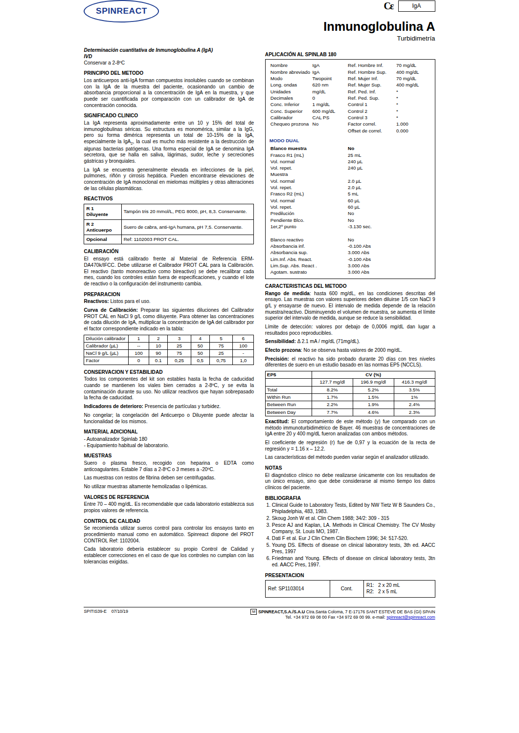SPINREACT
Cε IgA
Inmunoglobulina A
Turbidimetría
Determinación cuantitativa de Inmunoglobulina A (IgA)
IVD
Conservar a 2-8ºC
Principio del metodo
Los anticuerpos anti-IgA forman compuestos insolubles cuando se combinan con la IgA de la muestra del paciente, ocasionando un cambio de absorbancia proporcional a la concentración de IgA en la muestra, y que puede ser cuantificada por comparación con un calibrador de IgA de concentración conocida.
Significado clinico
La IgA representa aproximadamente entre un 10 y 15% del total de inmunoglobulinas séricas. Su estructura es monomérica, similar a la IgG, pero su forma dimérica representa un total de 10-15% de la IgA, especialmente la IgA2, la cual es mucho más resistente a la destrucción de algunas bacterias patógenas. Una forma especial de IgA se denomina IgA secretora, que se halla en saliva, lágrimas, sudor, leche y secreciones gástricas y bronquiales.
La IgA se encuentra generalmente elevada en infecciones de la piel, pulmones, riñón y cirrosis hepática. Pueden encontrarse elevaciones de concentración de IgA monoclonal en mielomas múltiples y otras alteraciones de las células plasmáticas.
Reactivos
| R 1 Diluyente | Tampón tris 20 mmol/L, PEG 8000, pH, 8,3. Conservante. |
| R 2 Anticuerpo | Suero de cabra, anti-IgA humana, pH 7,5. Conservante. |
| Opcional | Ref: 1102003 PROT CAL. |
Calibración
El ensayo está calibrado frente al Material de Referencia ERM-DA470k/IFCC. Debe utilizarse el Calibrador PROT CAL para la Calibración. El reactivo (tanto monoreactivo como bireactivo) se debe recalibrar cada mes, cuando los controles están fuera de especificaciones, y cuando el lote de reactivo o la configuración del instrumento cambia.
Preparacion
Reactivos: Listos para el uso.
Curva de Calibración: Preparar las siguientes diluciones del Calibrador PROT CAL en NaCl 9 g/L como diluyente. Para obtener las concentraciones de cada dilución de IgA, multiplicar la concentración de IgA del calibrador por el factor correspondiente indicado en la tabla:
| Dilución calibrador | 1 | 2 | 3 | 4 | 5 | 6 |
| Calibrador (µL) | -- | 10 | 25 | 50 | 75 | 100 |
| NaCl 9 g/L (µL) | 100 | 90 | 75 | 50 | 25 | - |
| Factor | 0 | 0.1 | 0,25 | 0,5 | 0,75 | 1,0 |
Conservacion y estabilidad
Todos los componentes del kit son estables hasta la fecha de caducidad cuando se mantienen los viales bien cerrados a 2-8ºC, y se evita la contaminación durante su uso. No utilizar reactivos que hayan sobrepasado la fecha de caducidad.
Indicadores de deterioro: Presencia de partículas y turbidez.
No congelar; la congelación del Anticuerpo o Diluyente puede afectar la funcionalidad de los mismos.
Material adicional
Autoanalizador Spinlab 180
Equipamiento habitual de laboratorio.
Muestras
Suero o plasma fresco, recogido con heparina o EDTA como anticoagulantes. Estable 7 días a 2-8ºC o 3 meses a -20ºC.
Las muestras con restos de fibrina deben ser centrifugadas.
No utilizar muestras altamente hemolizadas o lipémicas.
Valores de referencia
Entre 70 – 400 mg/dL. Es recomendable que cada laboratorio establezca sus propios valores de referencia.
Control de calidad
Se recomienda utilizar sueros control para controlar los ensayos tanto en procedimiento manual como en automático. Spinreact dispone del PROT CONTROL Ref: 1102004.
Cada laboratorio debería establecer su propio Control de Calidad y establecer correcciones en el caso de que los controles no cumplan con las tolerancias exigidas.
Aplicación al Spinlab 180
| Nombre | IgA | Ref. Hombre Inf. | 70 mg/dL |
| Nombre abreviado | IgA | Ref. Hombre Sup. | 400 mg/dL |
| Modo | Twopoint | Ref. Mujer Inf. | 70 mg/dL |
| Long. ondas | 620 nm | Ref. Mujer Sup. | 400 mg/dL |
| Unidades | mg/dL | Ref. Ped. Inf. | * |
| Decimales | 0 | Ref. Ped. Sup. | * |
| Conc. Inferior | 1 mg/dL | Control 1 | * |
| Conc. Superior | 600 mg/dL | Control 2 | * |
| Calibrador | CAL PS | Control 3 | * |
| Chequeo prozona | No | Factor correl. | 1.000 |
| | | Offset de correl. | 0.000 |
MODO DUAL
| Blanco muestra | No |
| Frasco R1 (mL) | 25 mL |
| Vol. normal | 240 µL |
| Vol. repet. | 240 µL |
| Muestra | |
| Vol. normal | 2.0 µL |
| Vol. repet. | 2.0 µL |
| Frasco R2 (mL) | 5 mL |
| Vol. normal | 60 µL |
| Vol. repet. | 60 µL |
| Predilución | No |
| Pendiente Blco. | No |
| 1er,2º punto | -3.130 sec. |
| Blanco reactivo | No |
| Absorbancia inf. | -0.100 Abs |
| Absorbancia sup. | 3.000 Abs |
| Lim.Inf. Abs. React. | -0.100 Abs |
| Lim.Sup. Abs. React . | 3.000 Abs |
| Agotam. sustrato | 3.000 Abs |
Caracteristicas del metodo
Rango de medida: hasta 600 mg/dL, en las condiciones descritas del ensayo. Las muestras con valores superiores deben diluirse 1/5 con NaCl 9 g/L y ensayarse de nuevo. El intervalo de medida depende de la relación muestra/reactivo. Disminuyendo el volumen de muestra, se aumenta el límite superior del intervalo de medida, aunque se reduce la sensibilidad.
Límite de detección: valores por debajo de 0,0006 mg/dL dan lugar a resultados poco reproducibles.
Sensibilidad: Δ 2.1 mA / mg/dL (71mg/dL).
Efecto prozona: No se observa hasta valores de 2000 mg/dL.
Precisión: el reactivo ha sido probado durante 20 días con tres niveles diferentes de suero en un estudio basado en las normas EP5 (NCCLS).
| EP5 | CV (%) |
| --- | --- |
| | 127.7 mg/dl | 196.9 mg/dl | 416.3 mg/dl |
| Total | 8.2% | 5.2% | 3.5% |
| Within Run | 1.7% | 1.5% | 1% |
| Between Run | 2.2% | 1.9% | 2.4% |
| Between Day | 7.7% | 4.6% | 2.3% |
Exactitud: El comportamiento de este método (y) fue comparado con un método immunoturbidimétrico de Bayer. 46 muestras de concentraciones de IgA entre 20 y 400 mg/dL fueron analizadas con ambos métodos.
El coeficiente de regresión (r) fue de 0,97 y la ecuación de la recta de regresión y = 1.16 x – 12.2.
Las características del método pueden variar según el analizador utilizado.
Notas
El diagnóstico clínico no debe realizarse únicamente con los resultados de un único ensayo, sino que debe considerarse al mismo tiempo los datos clínicos del paciente.
Bibliografia
Clinical Guide to Laboratory Tests, Edited by NW Tietz W B Saunders Co., Phipladelphia, 483, 1983.
Skoug Jonh W et al. Clin Chem 1988; 34/2: 309 - 315
Pesce AJ and Kaplan, LA. Methods in Clinical Chemistry. The CV Mosby Company, St. Louis MO, 1987.
Dati F et al. Eur J Clin Chem Clin Biochem 1996; 34: 517-520.
Young DS. Effects of disease on clinical laboratory tests, 3th ed. AACC Pres, 1997
Friedman and Young. Effects of disease on clinical laboratory tests, 3tn ed. AACC Pres, 1997.
Presentacion
| Ref: SP1103014 | Cont. | R1: 2 x 20 mL R2: 2 x 5 mL |
SPITIS39-E 07/10/19
MSPINREACT,S.A./S.A.U Ctra.Santa Coloma, 7 E-17176 SANT ESTEVE DE BAS (GI) SPAIN
Tel. +34 972 69 08 00 Fax +34 972 69 00 99. e-mail: spinreact@spinreact.com